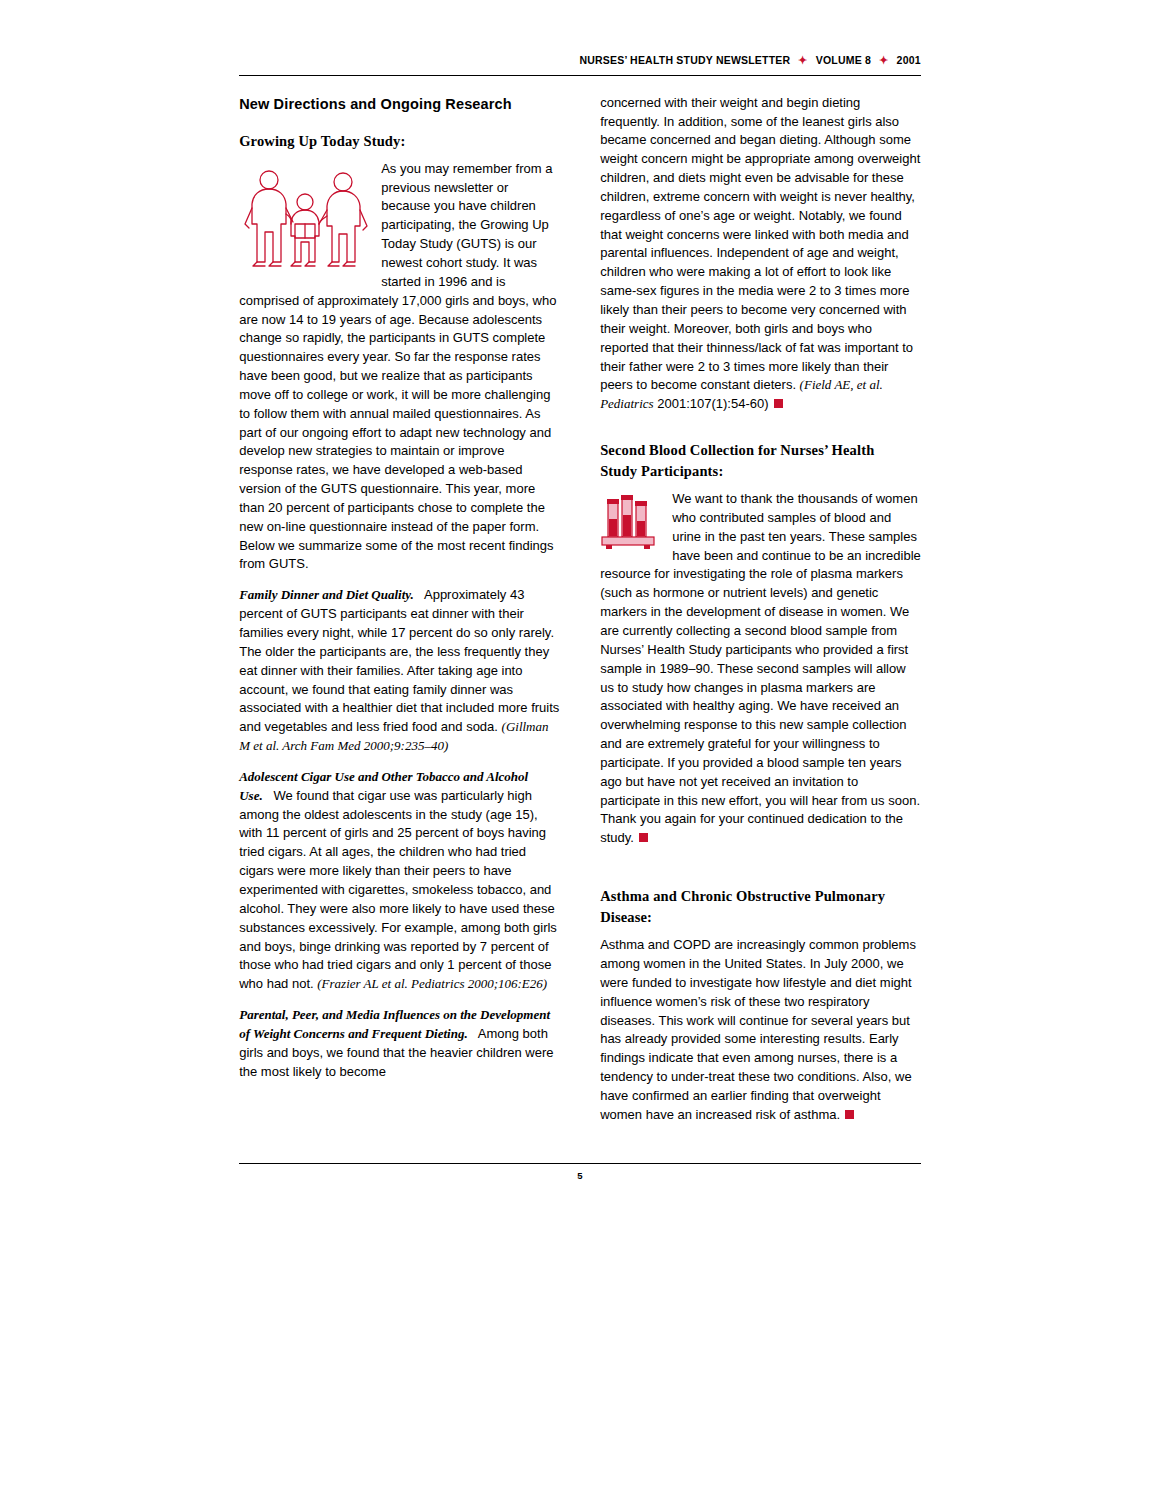NURSES’ HEALTH STUDY NEWSLETTER ✦ VOLUME 8 ✦ 2001
New Directions and Ongoing Research
Growing Up Today Study:
As you may remember from a previous newsletter or because you have children participating, the Growing Up Today Study (GUTS) is our newest cohort study. It was started in 1996 and is comprised of approximately 17,000 girls and boys, who are now 14 to 19 years of age. Because adolescents change so rapidly, the participants in GUTS complete questionnaires every year. So far the response rates have been good, but we realize that as participants move off to college or work, it will be more challenging to follow them with annual mailed questionnaires. As part of our ongoing effort to adapt new technology and develop new strategies to maintain or improve response rates, we have developed a web-based version of the GUTS questionnaire. This year, more than 20 percent of participants chose to complete the new on-line questionnaire instead of the paper form. Below we summarize some of the most recent findings from GUTS.
Family Dinner and Diet Quality. Approximately 43 percent of GUTS participants eat dinner with their families every night, while 17 percent do so only rarely. The older the participants are, the less frequently they eat dinner with their families. After taking age into account, we found that eating family dinner was associated with a healthier diet that included more fruits and vegetables and less fried food and soda. (Gillman M et al. Arch Fam Med 2000;9:235–40)
Adolescent Cigar Use and Other Tobacco and Alcohol Use. We found that cigar use was particularly high among the oldest adolescents in the study (age 15), with 11 percent of girls and 25 percent of boys having tried cigars. At all ages, the children who had tried cigars were more likely than their peers to have experimented with cigarettes, smokeless tobacco, and alcohol. They were also more likely to have used these substances excessively. For example, among both girls and boys, binge drinking was reported by 7 percent of those who had tried cigars and only 1 percent of those who had not. (Frazier AL et al. Pediatrics 2000;106:E26)
Parental, Peer, and Media Influences on the Development of Weight Concerns and Frequent Dieting. Among both girls and boys, we found that the heavier children were the most likely to become
concerned with their weight and begin dieting frequently. In addition, some of the leanest girls also became concerned and began dieting. Although some weight concern might be appropriate among overweight children, and diets might even be advisable for these children, extreme concern with weight is never healthy, regardless of one’s age or weight. Notably, we found that weight concerns were linked with both media and parental influences. Independent of age and weight, children who were making a lot of effort to look like same-sex figures in the media were 2 to 3 times more likely than their peers to become very concerned with their weight. Moreover, both girls and boys who reported that their thinness/lack of fat was important to their father were 2 to 3 times more likely than their peers to become constant dieters. (Field AE, et al. Pediatrics 2001:107(1):54-60)
Second Blood Collection for Nurses’ Health
Study Participants:
We want to thank the thousands of women who contributed samples of blood and urine in the past ten years. These samples have been and continue to be an incredible resource for investigating the role of plasma markers (such as hormone or nutrient levels) and genetic markers in the development of disease in women. We are currently collecting a second blood sample from Nurses’ Health Study participants who provided a first sample in 1989–90. These second samples will allow us to study how changes in plasma markers are associated with healthy aging. We have received an overwhelming response to this new sample collection and are extremely grateful for your willingness to participate. If you provided a blood sample ten years ago but have not yet received an invitation to participate in this new effort, you will hear from us soon. Thank you again for your continued dedication to the study.
Asthma and Chronic Obstructive Pulmonary Disease:
Asthma and COPD are increasingly common problems among women in the United States. In July 2000, we were funded to investigate how lifestyle and diet might influence women’s risk of these two respiratory diseases. This work will continue for several years but has already provided some interesting results. Early findings indicate that even among nurses, there is a tendency to under-treat these two conditions. Also, we have confirmed an earlier finding that overweight women have an increased risk of asthma.
5